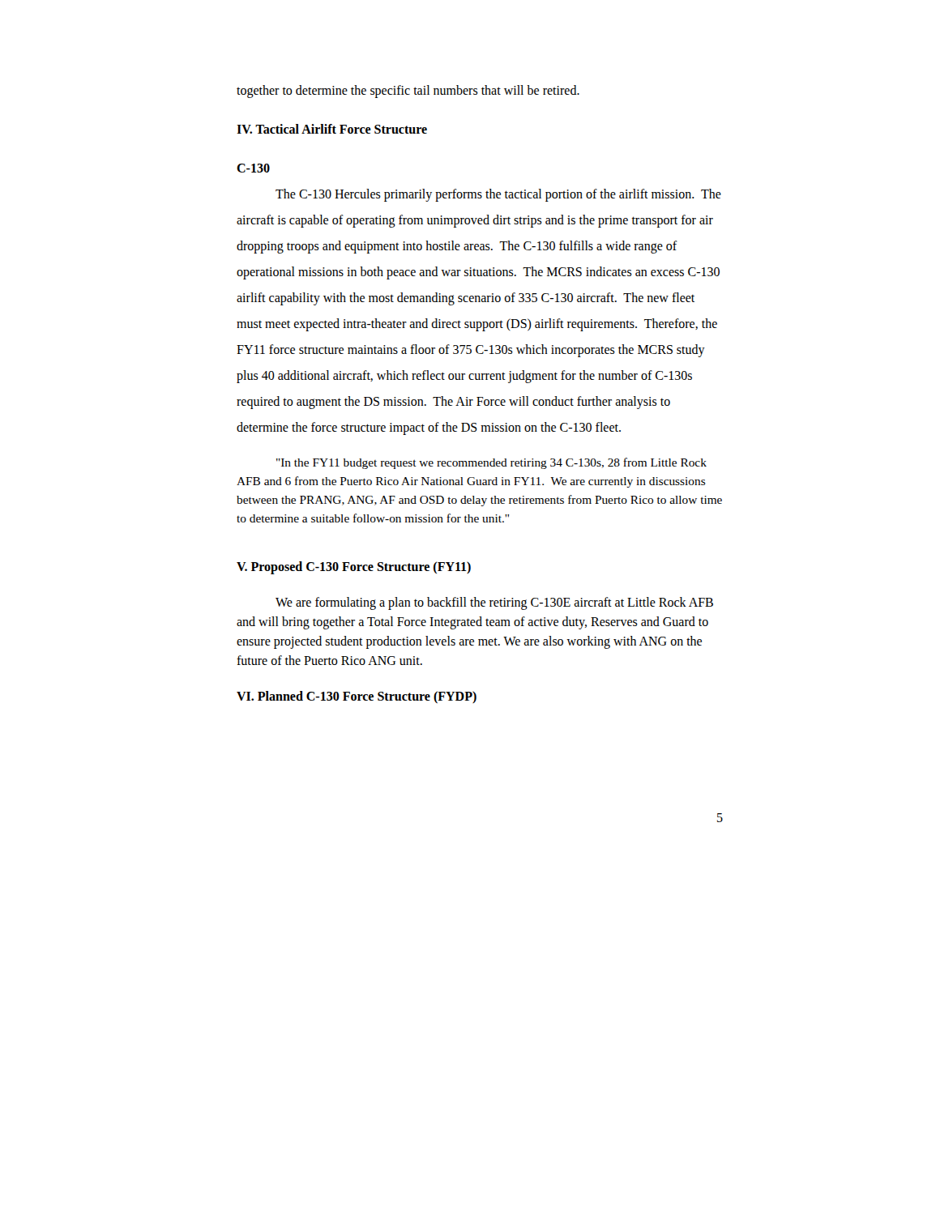together to determine the specific tail numbers that will be retired.
IV. Tactical Airlift Force Structure
C-130
The C-130 Hercules primarily performs the tactical portion of the airlift mission. The aircraft is capable of operating from unimproved dirt strips and is the prime transport for air dropping troops and equipment into hostile areas. The C-130 fulfills a wide range of operational missions in both peace and war situations. The MCRS indicates an excess C-130 airlift capability with the most demanding scenario of 335 C-130 aircraft. The new fleet must meet expected intra-theater and direct support (DS) airlift requirements. Therefore, the FY11 force structure maintains a floor of 375 C-130s which incorporates the MCRS study plus 40 additional aircraft, which reflect our current judgment for the number of C-130s required to augment the DS mission. The Air Force will conduct further analysis to determine the force structure impact of the DS mission on the C-130 fleet.
"In the FY11 budget request we recommended retiring 34 C-130s, 28 from Little Rock AFB and 6 from the Puerto Rico Air National Guard in FY11. We are currently in discussions between the PRANG, ANG, AF and OSD to delay the retirements from Puerto Rico to allow time to determine a suitable follow-on mission for the unit."
V. Proposed C-130 Force Structure (FY11)
We are formulating a plan to backfill the retiring C-130E aircraft at Little Rock AFB and will bring together a Total Force Integrated team of active duty, Reserves and Guard to ensure projected student production levels are met. We are also working with ANG on the future of the Puerto Rico ANG unit.
VI. Planned C-130 Force Structure (FYDP)
5